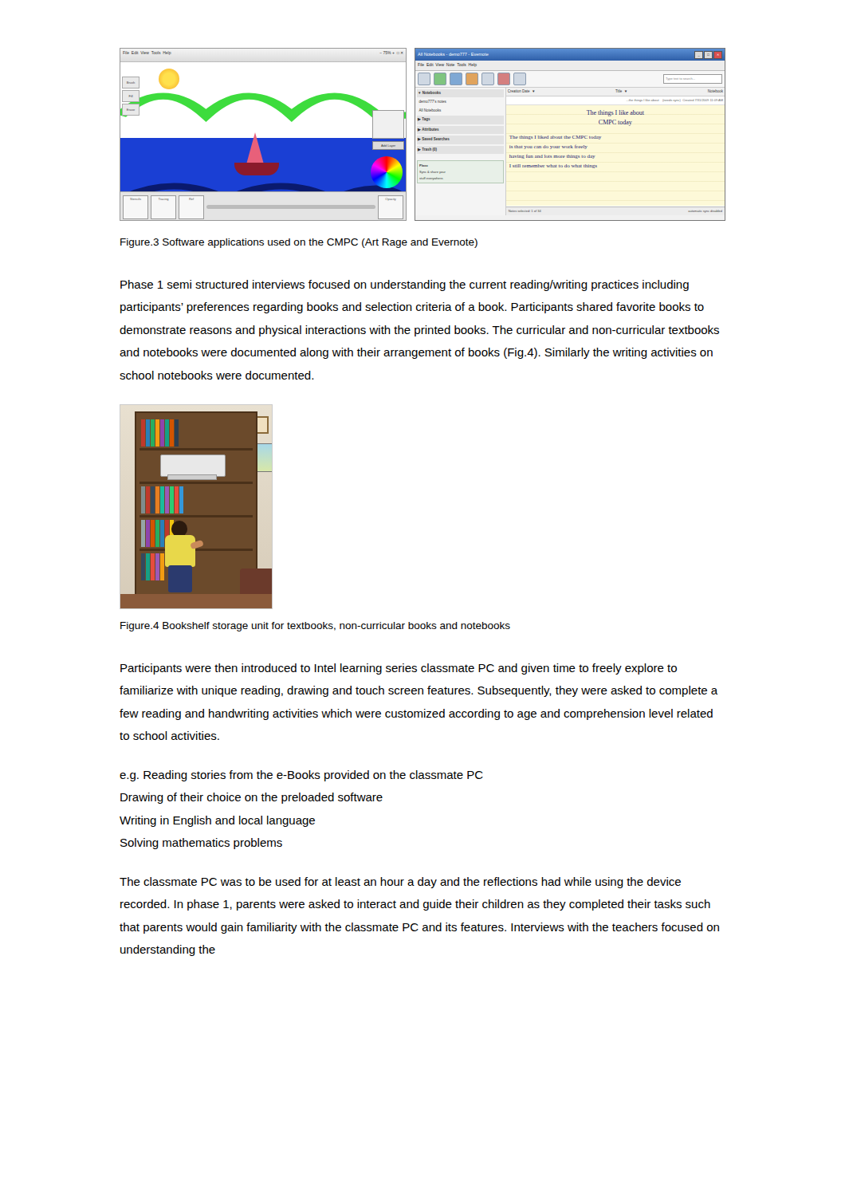File Edit View Tools Help − 75% + □ ✕
Brush
Fill
Erase
Add Layer
Stencils
Tracing
Ref
Opacity
All Notebooks - demo777 - Evernote _□✕
File Edit View Note Tools Help
Type text to search...
▼ Notebooks
demo777's notes
All Notebooks
▶ Tags
▶ Attributes
▶ Saved Searches
▶ Trash (0)
Plaxo
Sync & share your
stuff everywhere.
Creation Date ▼ Title ▼ Notebook
...the things I like about (needs sync) Created 7/31/2009 11:09 AM
The things I like about
CMPC today
The things I liked about the CMPC today
is that you can do your work freely
having fun and lots more things to day
I still remember what to do what things
Notes selected: 1 of 34 automatic sync disabled
Figure.3 Software applications used on the CMPC (Art Rage and Evernote)
Phase 1 semi structured interviews focused on understanding the current reading/writing practices including participants’ preferences regarding books and selection criteria of a book. Participants shared favorite books to demonstrate reasons and physical interactions with the printed books. The curricular and non-curricular textbooks and notebooks were documented along with their arrangement of books (Fig.4). Similarly the writing activities on school notebooks were documented.
Figure.4 Bookshelf storage unit for textbooks, non-curricular books and notebooks
Participants were then introduced to Intel learning series classmate PC and given time to freely explore to familiarize with unique reading, drawing and touch screen features. Subsequently, they were asked to complete a few reading and handwriting activities which were customized according to age and comprehension level related to school activities.
e.g. Reading stories from the e-Books provided on the classmate PC
Drawing of their choice on the preloaded software
Writing in English and local language
Solving mathematics problems
The classmate PC was to be used for at least an hour a day and the reflections had while using the device recorded. In phase 1, parents were asked to interact and guide their children as they completed their tasks such that parents would gain familiarity with the classmate PC and its features. Interviews with the teachers focused on understanding the